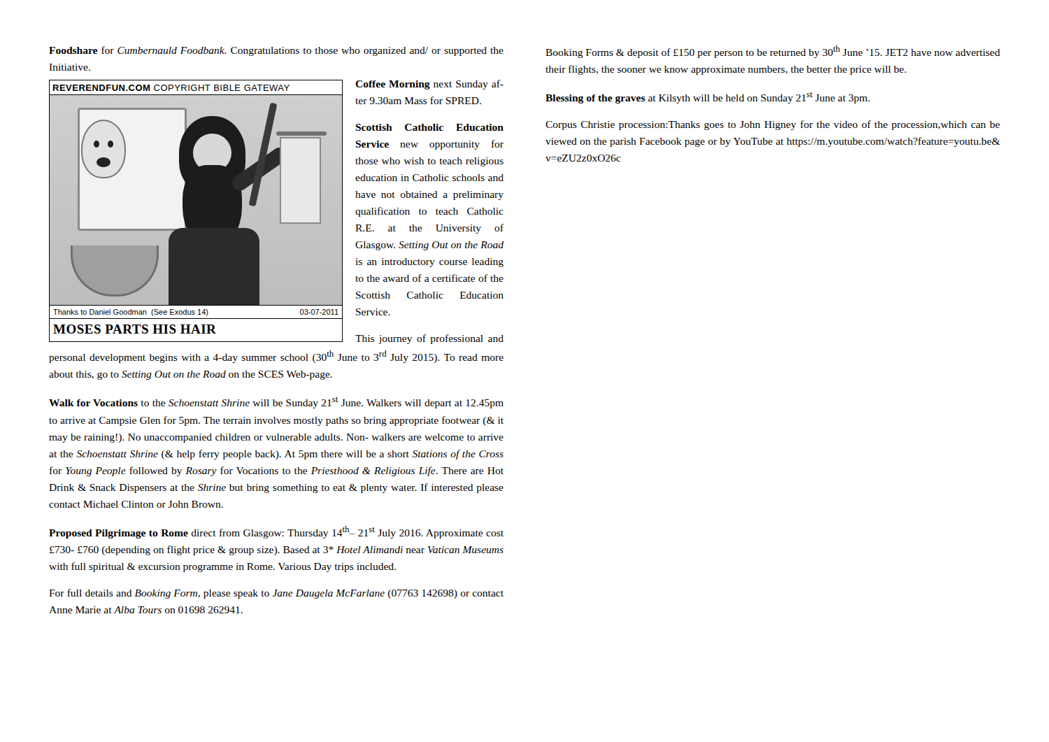Foodshare for Cumbernauld Foodbank. Congratulations to those who organized and/ or supported the Initiative.
REVERENDFUN.COM COPYRIGHT BIBLE GATEWAY
Thanks to Daniel Goodman (See Exodus 14) 03-07-2011
MOSES PARTS HIS HAIR
Coffee Morning next Sunday after 9.30am Mass for SPRED.
Scottish Catholic Education Service new opportunity for those who wish to teach religious education in Catholic schools and have not obtained a preliminary qualification to teach Catholic R.E. at the University of Glasgow. Setting Out on the Road is an introductory course leading to the award of a certificate of the Scottish Catholic Education Service.
This journey of professional and personal development begins with a 4-day summer school (30th June to 3rd July 2015). To read more about this, go to Setting Out on the Road on the SCES Web-page.
Walk for Vocations to the Schoenstatt Shrine will be Sunday 21st June. Walkers will depart at 12.45pm to arrive at Campsie Glen for 5pm. The terrain involves mostly paths so bring appropriate footwear (& it may be raining!). No unaccompanied children or vulnerable adults. Non- walkers are welcome to arrive at the Schoenstatt Shrine (& help ferry people back). At 5pm there will be a short Stations of the Cross for Young People followed by Rosary for Vocations to the Priesthood & Religious Life. There are Hot Drink & Snack Dispensers at the Shrine but bring something to eat & plenty water. If interested please contact Michael Clinton or John Brown.
Proposed Pilgrimage to Rome direct from Glasgow: Thursday 14th– 21st July 2016. Approximate cost £730- £760 (depending on flight price & group size). Based at 3* Hotel Alimandi near Vatican Museums with full spiritual & excursion programme in Rome. Various Day trips included.
For full details and Booking Form, please speak to Jane Daugela McFarlane (07763 142698) or contact Anne Marie at Alba Tours on 01698 262941.
Booking Forms & deposit of £150 per person to be returned by 30th June ’15. JET2 have now advertised their flights, the sooner we know approximate numbers, the better the price will be.
Blessing of the graves at Kilsyth will be held on Sunday 21st June at 3pm.
Corpus Christie procession:Thanks goes to John Higney for the video of the procession,which can be viewed on the parish Facebook page or by YouTube at https://m.youtube.com/watch?feature=youtu.be&v=eZU2z0xO26c